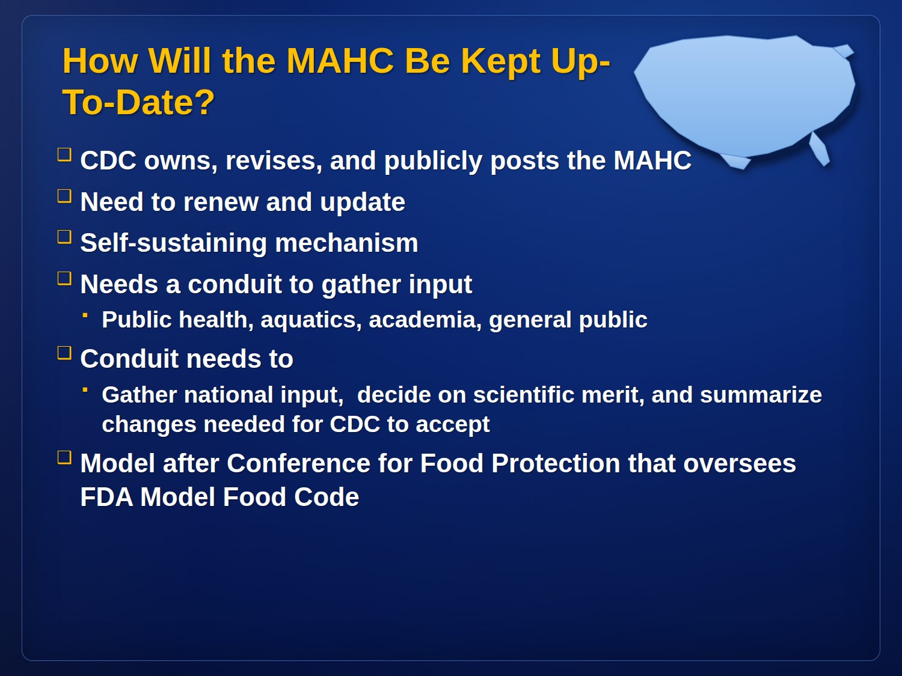How Will the MAHC Be Kept Up-
To-Date?
CDC owns, revises, and publicly posts the MAHC
Need to renew and update
Self-sustaining mechanism
Needs a conduit to gather input
Public health, aquatics, academia, general public
Conduit needs to
Gather national input, decide on scientific merit, and summarize changes needed for CDC to accept
Model after Conference for Food Protection that oversees FDA Model Food Code